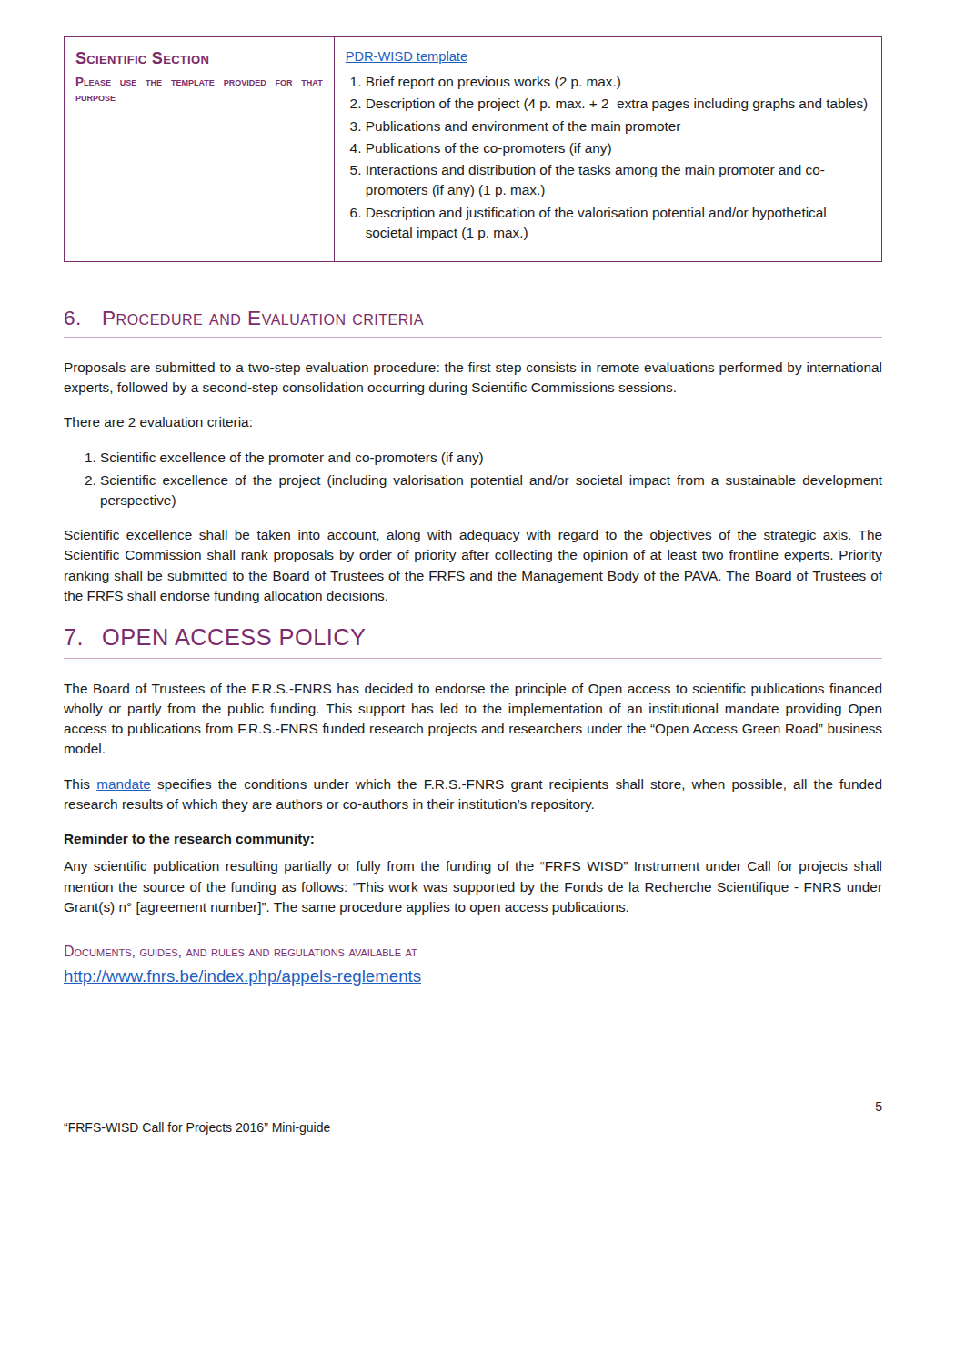| Scientific Section Please use the template provided for that purpose | PDR-WISD template Brief report on previous works (2 p. max.) Description of the project (4 p. max. + 2 extra pages including graphs and tables) Publications and environment of the main promoter Publications of the co-promoters (if any) Interactions and distribution of the tasks among the main promoter and co-promoters (if any) (1 p. max.) Description and justification of the valorisation potential and/or hypothetical societal impact (1 p. max.) |
6. Procedure and Evaluation criteria
Proposals are submitted to a two-step evaluation procedure: the first step consists in remote evaluations performed by international experts, followed by a second-step consolidation occurring during Scientific Commissions sessions.
There are 2 evaluation criteria:
Scientific excellence of the promoter and co-promoters (if any)
Scientific excellence of the project (including valorisation potential and/or societal impact from a sustainable development perspective)
Scientific excellence shall be taken into account, along with adequacy with regard to the objectives of the strategic axis. The Scientific Commission shall rank proposals by order of priority after collecting the opinion of at least two frontline experts. Priority ranking shall be submitted to the Board of Trustees of the FRFS and the Management Body of the PAVA. The Board of Trustees of the FRFS shall endorse funding allocation decisions.
7. Open access policy
The Board of Trustees of the F.R.S.-FNRS has decided to endorse the principle of Open access to scientific publications financed wholly or partly from the public funding. This support has led to the implementation of an institutional mandate providing Open access to publications from F.R.S.-FNRS funded research projects and researchers under the “Open Access Green Road” business model.
This mandate specifies the conditions under which the F.R.S.-FNRS grant recipients shall store, when possible, all the funded research results of which they are authors or co-authors in their institution’s repository.
Reminder to the research community:
Any scientific publication resulting partially or fully from the funding of the “FRFS WISD” Instrument under Call for projects shall mention the source of the funding as follows: “This work was supported by the Fonds de la Recherche Scientifique - FNRS under Grant(s) n° [agreement number]”. The same procedure applies to open access publications.
Documents, guides, and rules and regulations available at
http://www.fnrs.be/index.php/appels-reglements
5
“FRFS-WISD Call for Projects 2016” Mini-guide